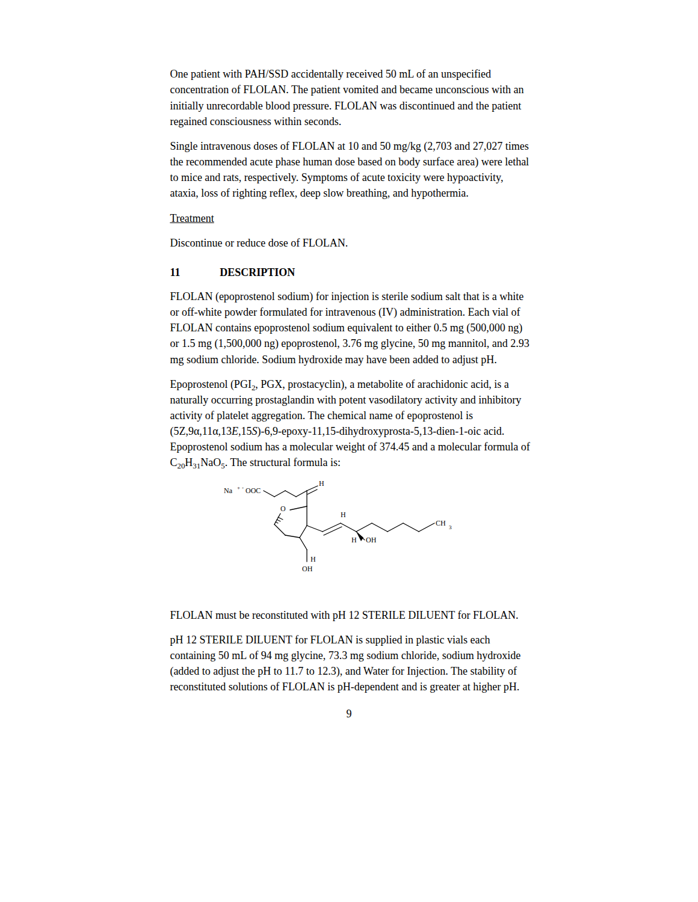One patient with PAH/SSD accidentally received 50 mL of an unspecified concentration of FLOLAN. The patient vomited and became unconscious with an initially unrecordable blood pressure. FLOLAN was discontinued and the patient regained consciousness within seconds.
Single intravenous doses of FLOLAN at 10 and 50 mg/kg (2,703 and 27,027 times the recommended acute phase human dose based on body surface area) were lethal to mice and rats, respectively. Symptoms of acute toxicity were hypoactivity, ataxia, loss of righting reflex, deep slow breathing, and hypothermia.
Treatment
Discontinue or reduce dose of FLOLAN.
11 DESCRIPTION
FLOLAN (epoprostenol sodium) for injection is sterile sodium salt that is a white or off-white powder formulated for intravenous (IV) administration. Each vial of FLOLAN contains epoprostenol sodium equivalent to either 0.5 mg (500,000 ng) or 1.5 mg (1,500,000 ng) epoprostenol, 3.76 mg glycine, 50 mg mannitol, and 2.93 mg sodium chloride. Sodium hydroxide may have been added to adjust pH.
Epoprostenol (PGI2, PGX, prostacyclin), a metabolite of arachidonic acid, is a naturally occurring prostaglandin with potent vasodilatory activity and inhibitory activity of platelet aggregation. The chemical name of epoprostenol is (5Z,9α,11α,13E,15S)-6,9-epoxy-11,15-dihydroxyprosta-5,13-dien-1-oic acid. Epoprostenol sodium has a molecular weight of 374.45 and a molecular formula of C20H31NaO5. The structural formula is:
Na + - OOC H O OH H H H OH CH 3
FLOLAN must be reconstituted with pH 12 STERILE DILUENT for FLOLAN.
pH 12 STERILE DILUENT for FLOLAN is supplied in plastic vials each containing 50 mL of 94 mg glycine, 73.3 mg sodium chloride, sodium hydroxide (added to adjust the pH to 11.7 to 12.3), and Water for Injection. The stability of reconstituted solutions of FLOLAN is pH-dependent and is greater at higher pH.
9